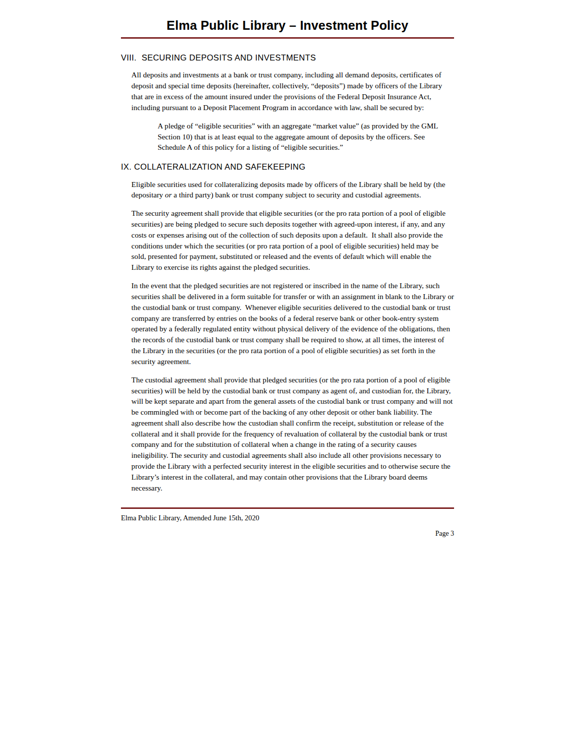Elma Public Library – Investment Policy
VIII. SECURING DEPOSITS AND INVESTMENTS
All deposits and investments at a bank or trust company, including all demand deposits, certificates of deposit and special time deposits (hereinafter, collectively, “deposits”) made by officers of the Library that are in excess of the amount insured under the provisions of the Federal Deposit Insurance Act, including pursuant to a Deposit Placement Program in accordance with law, shall be secured by:
A pledge of “eligible securities” with an aggregate “market value” (as provided by the GML Section 10) that is at least equal to the aggregate amount of deposits by the officers. See Schedule A of this policy for a listing of “eligible securities.”
IX. COLLATERALIZATION AND SAFEKEEPING
Eligible securities used for collateralizing deposits made by officers of the Library shall be held by (the depositary or a third party) bank or trust company subject to security and custodial agreements.
The security agreement shall provide that eligible securities (or the pro rata portion of a pool of eligible securities) are being pledged to secure such deposits together with agreed-upon interest, if any, and any costs or expenses arising out of the collection of such deposits upon a default. It shall also provide the conditions under which the securities (or pro rata portion of a pool of eligible securities) held may be sold, presented for payment, substituted or released and the events of default which will enable the Library to exercise its rights against the pledged securities.
In the event that the pledged securities are not registered or inscribed in the name of the Library, such securities shall be delivered in a form suitable for transfer or with an assignment in blank to the Library or the custodial bank or trust company. Whenever eligible securities delivered to the custodial bank or trust company are transferred by entries on the books of a federal reserve bank or other book-entry system operated by a federally regulated entity without physical delivery of the evidence of the obligations, then the records of the custodial bank or trust company shall be required to show, at all times, the interest of the Library in the securities (or the pro rata portion of a pool of eligible securities) as set forth in the security agreement.
The custodial agreement shall provide that pledged securities (or the pro rata portion of a pool of eligible securities) will be held by the custodial bank or trust company as agent of, and custodian for, the Library, will be kept separate and apart from the general assets of the custodial bank or trust company and will not be commingled with or become part of the backing of any other deposit or other bank liability. The agreement shall also describe how the custodian shall confirm the receipt, substitution or release of the collateral and it shall provide for the frequency of revaluation of collateral by the custodial bank or trust company and for the substitution of collateral when a change in the rating of a security causes ineligibility. The security and custodial agreements shall also include all other provisions necessary to provide the Library with a perfected security interest in the eligible securities and to otherwise secure the Library’s interest in the collateral, and may contain other provisions that the Library board deems necessary.
Elma Public Library, Amended June 15th, 2020
Page 3